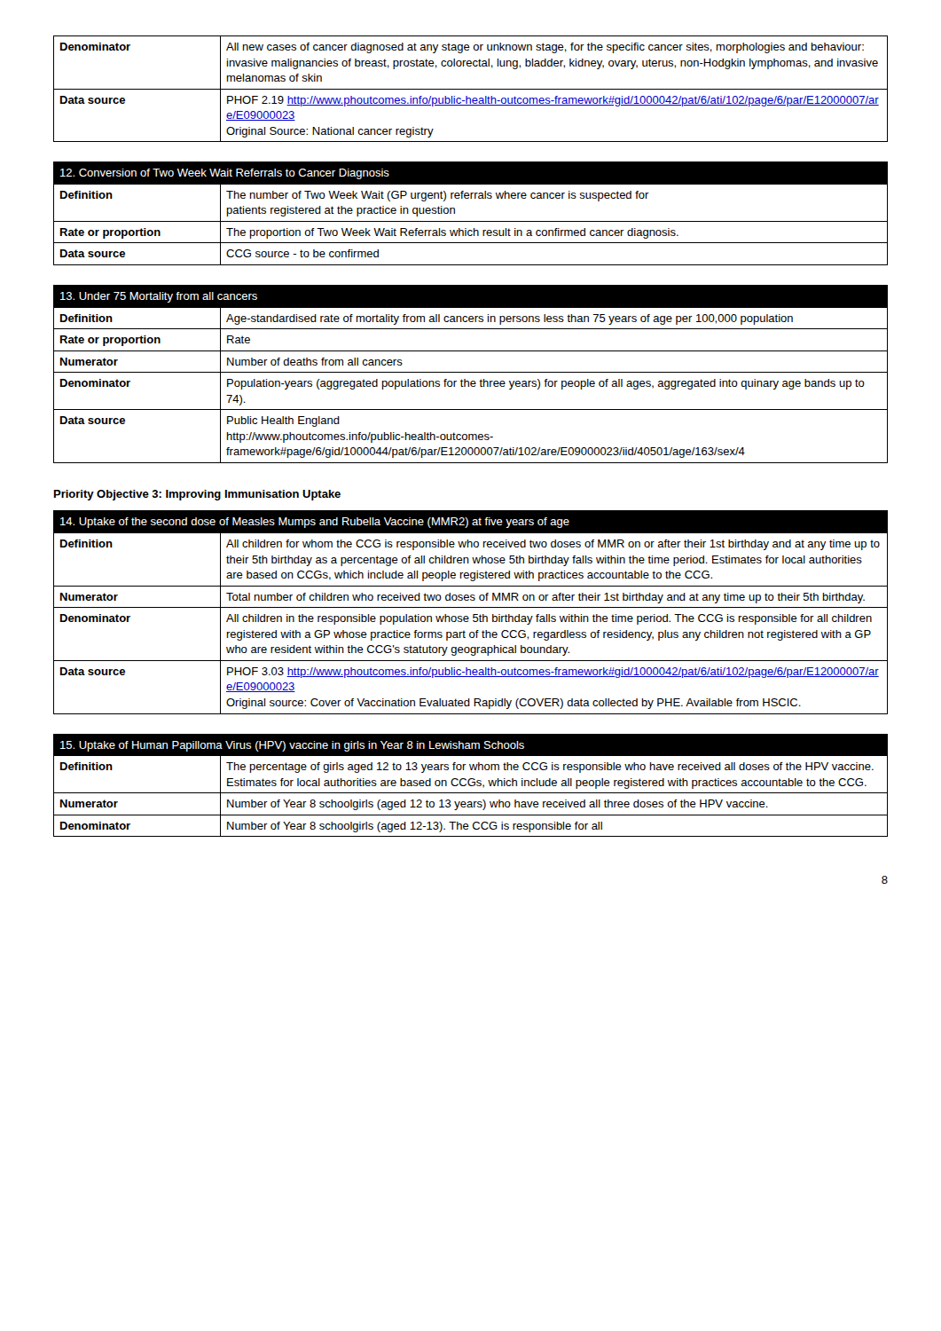| Denominator | All new cases of cancer diagnosed at any stage or unknown stage, for the specific cancer sites, morphologies and behaviour: invasive malignancies of breast, prostate, colorectal, lung, bladder, kidney, ovary, uterus, non-Hodgkin lymphomas, and invasive melanomas of skin |
| Data source | PHOF 2.19 http://www.phoutcomes.info/public-health-outcomes-framework#gid/1000042/pat/6/ati/102/page/6/par/E12000007/are/E09000023 Original Source: National cancer registry |
| 12. Conversion of Two Week Wait Referrals to Cancer Diagnosis |
| Definition | The number of Two Week Wait (GP urgent) referrals where cancer is suspected for patients registered at the practice in question |
| Rate or proportion | The proportion of Two Week Wait Referrals which result in a confirmed cancer diagnosis. |
| Data source | CCG source - to be confirmed |
| 13. Under 75 Mortality from all cancers |
| Definition | Age-standardised rate of mortality from all cancers in persons less than 75 years of age per 100,000 population |
| Rate or proportion | Rate |
| Numerator | Number of deaths from all cancers |
| Denominator | Population-years (aggregated populations for the three years) for people of all ages, aggregated into quinary age bands up to 74). |
| Data source | Public Health England http://www.phoutcomes.info/public-health-outcomes-framework#page/6/gid/1000044/pat/6/par/E12000007/ati/102/are/E09000023/iid/40501/age/163/sex/4 |
Priority Objective 3: Improving Immunisation Uptake
| 14. Uptake of the second dose of Measles Mumps and Rubella Vaccine (MMR2) at five years of age |
| Definition | All children for whom the CCG is responsible who received two doses of MMR on or after their 1st birthday and at any time up to their 5th birthday as a percentage of all children whose 5th birthday falls within the time period. Estimates for local authorities are based on CCGs, which include all people registered with practices accountable to the CCG. |
| Numerator | Total number of children who received two doses of MMR on or after their 1st birthday and at any time up to their 5th birthday. |
| Denominator | All children in the responsible population whose 5th birthday falls within the time period. The CCG is responsible for all children registered with a GP whose practice forms part of the CCG, regardless of residency, plus any children not registered with a GP who are resident within the CCG's statutory geographical boundary. |
| Data source | PHOF 3.03 http://www.phoutcomes.info/public-health-outcomes-framework#gid/1000042/pat/6/ati/102/page/6/par/E12000007/are/E09000023 Original source: Cover of Vaccination Evaluated Rapidly (COVER) data collected by PHE. Available from HSCIC. |
| 15. Uptake of Human Papilloma Virus (HPV) vaccine in girls in Year 8 in Lewisham Schools |
| Definition | The percentage of girls aged 12 to 13 years for whom the CCG is responsible who have received all doses of the HPV vaccine. Estimates for local authorities are based on CCGs, which include all people registered with practices accountable to the CCG. |
| Numerator | Number of Year 8 schoolgirls (aged 12 to 13 years) who have received all three doses of the HPV vaccine. |
| Denominator | Number of Year 8 schoolgirls (aged 12-13). The CCG is responsible for all |
8